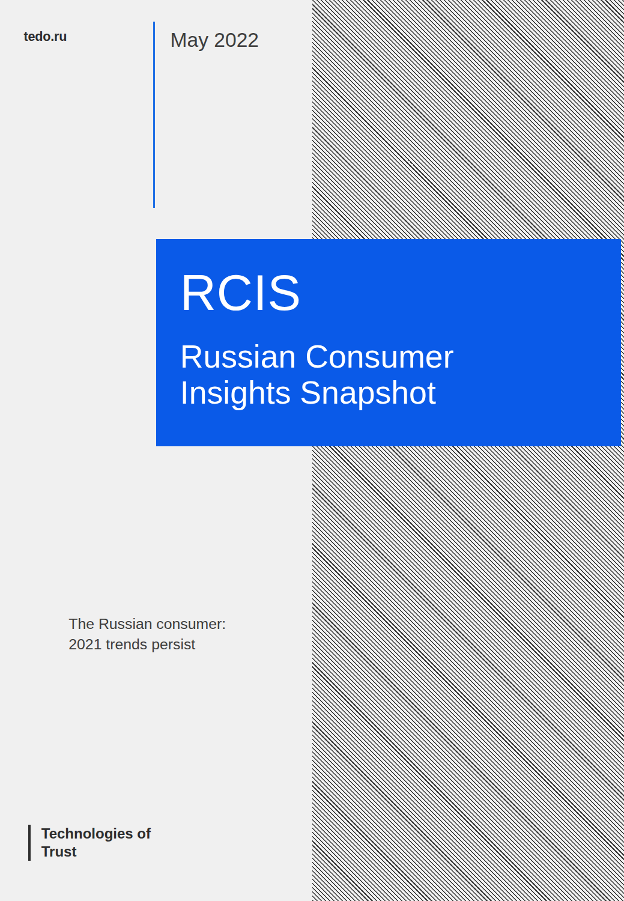tedo.ru
May 2022
RCIS
Russian Consumer
Insights Snapshot
The Russian consumer:
2021 trends persist
Technologies of
Trust